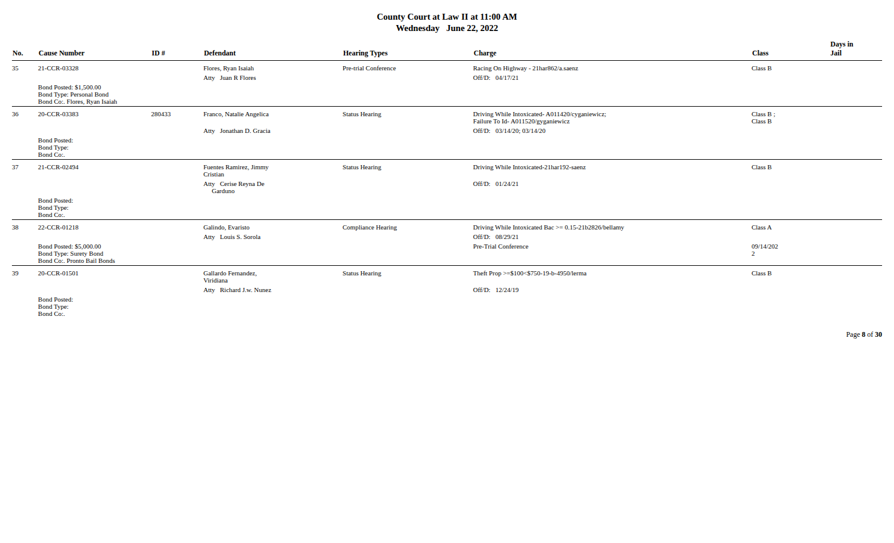County Court at Law II at 11:00 AM
Wednesday June 22, 2022
| No. | Cause Number | ID # | Defendant | Hearing Types | Charge | Class | Days in Jail |
| --- | --- | --- | --- | --- | --- | --- | --- |
| 35 | 21-CCR-03328 | | Flores, Ryan Isaiah | Pre-trial Conference | Racing On Highway - 21har862/a.saenz | Class B | |
| | | | Atty Juan R Flores | | Off/D: 04/17/21 | | |
| | Bond Posted: $1,500.00 Bond Type: Personal Bond Bond Co:. Flores, Ryan Isaiah | | | | | |
| 36 | 20-CCR-03383 | 280433 | Franco, Natalie Angelica | Status Hearing | Driving While Intoxicated- A011420/cyganiewicz; Failure To Id- A011520/gyganiewicz | Class B ; Class B | |
| | | | Atty Jonathan D. Gracia | | Off/D: 03/14/20; 03/14/20 | | |
| | Bond Posted: Bond Type: Bond Co:. | | | | | |
| 37 | 21-CCR-02494 | | Fuentes Ramirez, Jimmy Cristian | Status Hearing | Driving While Intoxicated-21har192-saenz | Class B | |
| | | | Atty Cerise Reyna De Garduno | | Off/D: 01/24/21 | | |
| | Bond Posted: Bond Type: Bond Co:. | | | | | |
| 38 | 22-CCR-01218 | | Galindo, Evaristo | Compliance Hearing | Driving While Intoxicated Bac >= 0.15-21b2826/bellamy | Class A | |
| | | | Atty Louis S. Sorola | | Off/D: 08/29/21 | | |
| | Bond Posted: $5,000.00 Bond Type: Surety Bond Bond Co:. Pronto Bail Bonds | | | Pre-Trial Conference | 09/14/202 2 | |
| 39 | 20-CCR-01501 | | Gallardo Fernandez, Viridiana | Status Hearing | Theft Prop >=$100<$750-19-b-4950/lerma | Class B | |
| | | | Atty Richard J.w. Nunez | | Off/D: 12/24/19 | | |
| | Bond Posted: Bond Type: Bond Co:. | | | | | |
Page 8 of 30